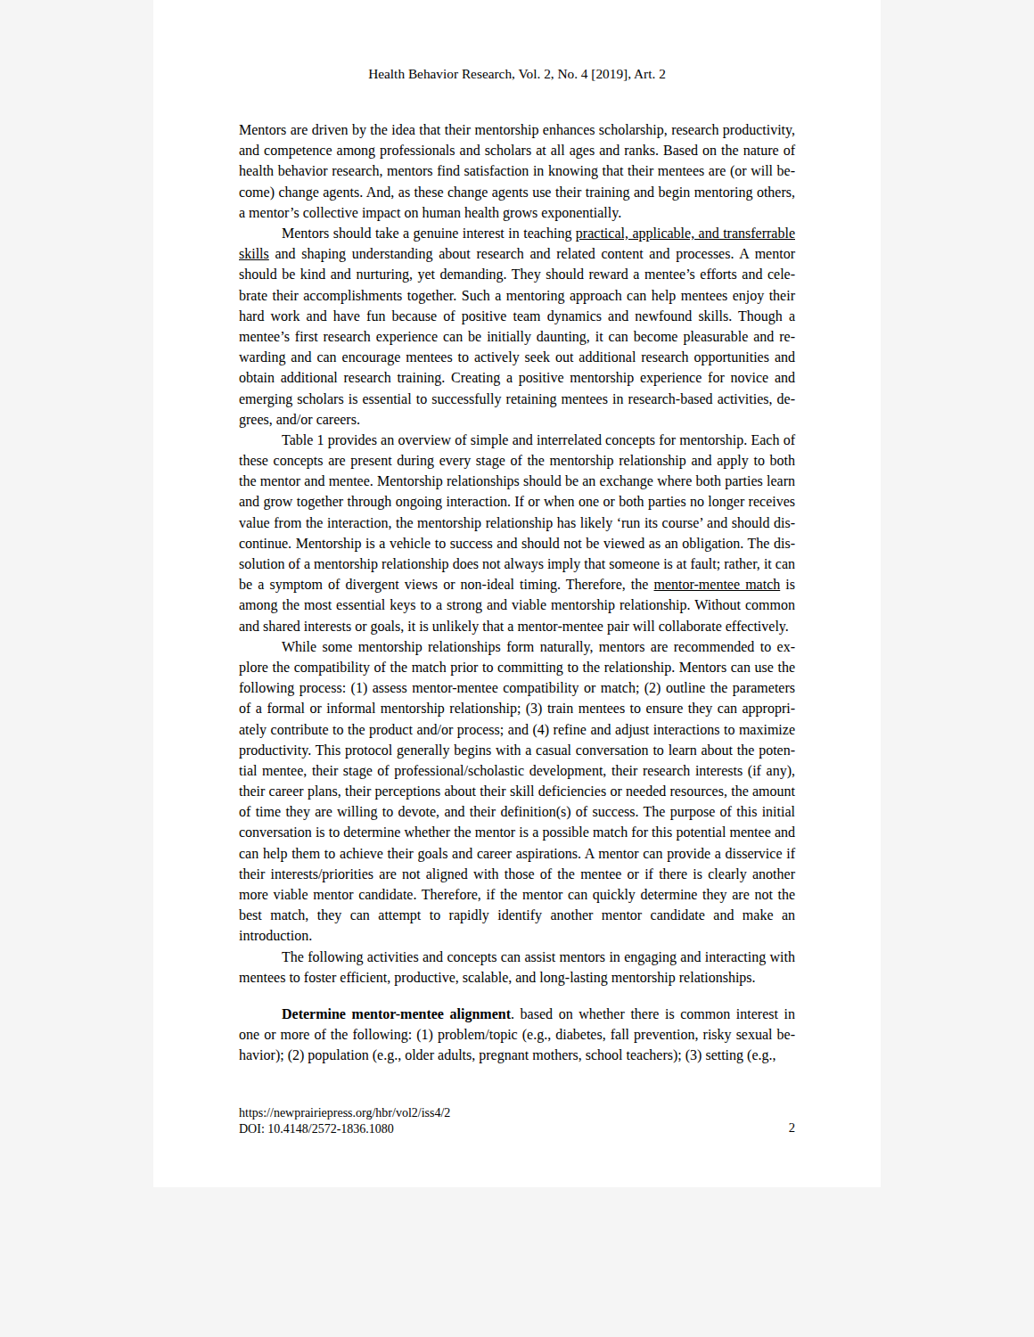Health Behavior Research, Vol. 2, No. 4 [2019], Art. 2
Mentors are driven by the idea that their mentorship enhances scholarship, research productivity, and competence among professionals and scholars at all ages and ranks. Based on the nature of health behavior research, mentors find satisfaction in knowing that their mentees are (or will become) change agents. And, as these change agents use their training and begin mentoring others, a mentor’s collective impact on human health grows exponentially.
Mentors should take a genuine interest in teaching practical, applicable, and transferrable skills and shaping understanding about research and related content and processes. A mentor should be kind and nurturing, yet demanding. They should reward a mentee’s efforts and celebrate their accomplishments together. Such a mentoring approach can help mentees enjoy their hard work and have fun because of positive team dynamics and newfound skills. Though a mentee’s first research experience can be initially daunting, it can become pleasurable and rewarding and can encourage mentees to actively seek out additional research opportunities and obtain additional research training. Creating a positive mentorship experience for novice and emerging scholars is essential to successfully retaining mentees in research-based activities, degrees, and/or careers.
Table 1 provides an overview of simple and interrelated concepts for mentorship. Each of these concepts are present during every stage of the mentorship relationship and apply to both the mentor and mentee. Mentorship relationships should be an exchange where both parties learn and grow together through ongoing interaction. If or when one or both parties no longer receives value from the interaction, the mentorship relationship has likely ‘run its course’ and should discontinue. Mentorship is a vehicle to success and should not be viewed as an obligation. The dissolution of a mentorship relationship does not always imply that someone is at fault; rather, it can be a symptom of divergent views or non-ideal timing. Therefore, the mentor-mentee match is among the most essential keys to a strong and viable mentorship relationship. Without common and shared interests or goals, it is unlikely that a mentor-mentee pair will collaborate effectively.
While some mentorship relationships form naturally, mentors are recommended to explore the compatibility of the match prior to committing to the relationship. Mentors can use the following process: (1) assess mentor-mentee compatibility or match; (2) outline the parameters of a formal or informal mentorship relationship; (3) train mentees to ensure they can appropriately contribute to the product and/or process; and (4) refine and adjust interactions to maximize productivity. This protocol generally begins with a casual conversation to learn about the potential mentee, their stage of professional/scholastic development, their research interests (if any), their career plans, their perceptions about their skill deficiencies or needed resources, the amount of time they are willing to devote, and their definition(s) of success. The purpose of this initial conversation is to determine whether the mentor is a possible match for this potential mentee and can help them to achieve their goals and career aspirations. A mentor can provide a disservice if their interests/priorities are not aligned with those of the mentee or if there is clearly another more viable mentor candidate. Therefore, if the mentor can quickly determine they are not the best match, they can attempt to rapidly identify another mentor candidate and make an introduction.
The following activities and concepts can assist mentors in engaging and interacting with mentees to foster efficient, productive, scalable, and long-lasting mentorship relationships.
Determine mentor-mentee alignment. based on whether there is common interest in one or more of the following: (1) problem/topic (e.g., diabetes, fall prevention, risky sexual behavior); (2) population (e.g., older adults, pregnant mothers, school teachers); (3) setting (e.g.,
https://newprairiepress.org/hbr/vol2/iss4/2
DOI: 10.4148/2572-1836.1080
2